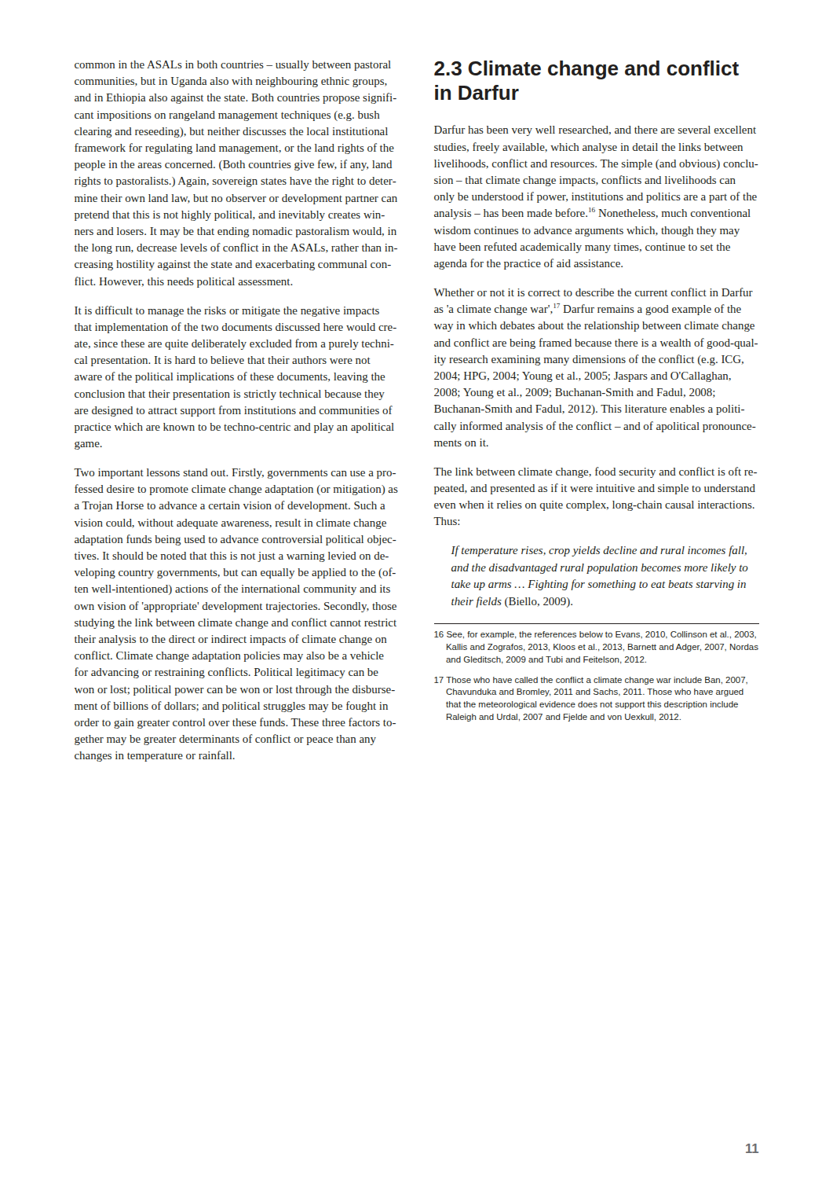common in the ASALs in both countries – usually between pastoral communities, but in Uganda also with neighbouring ethnic groups, and in Ethiopia also against the state. Both countries propose significant impositions on rangeland management techniques (e.g. bush clearing and reseeding), but neither discusses the local institutional framework for regulating land management, or the land rights of the people in the areas concerned. (Both countries give few, if any, land rights to pastoralists.) Again, sovereign states have the right to determine their own land law, but no observer or development partner can pretend that this is not highly political, and inevitably creates winners and losers. It may be that ending nomadic pastoralism would, in the long run, decrease levels of conflict in the ASALs, rather than increasing hostility against the state and exacerbating communal conflict. However, this needs political assessment.
It is difficult to manage the risks or mitigate the negative impacts that implementation of the two documents discussed here would create, since these are quite deliberately excluded from a purely technical presentation. It is hard to believe that their authors were not aware of the political implications of these documents, leaving the conclusion that their presentation is strictly technical because they are designed to attract support from institutions and communities of practice which are known to be techno-centric and play an apolitical game.
Two important lessons stand out. Firstly, governments can use a professed desire to promote climate change adaptation (or mitigation) as a Trojan Horse to advance a certain vision of development. Such a vision could, without adequate awareness, result in climate change adaptation funds being used to advance controversial political objectives. It should be noted that this is not just a warning levied on developing country governments, but can equally be applied to the (often well-intentioned) actions of the international community and its own vision of 'appropriate' development trajectories. Secondly, those studying the link between climate change and conflict cannot restrict their analysis to the direct or indirect impacts of climate change on conflict. Climate change adaptation policies may also be a vehicle for advancing or restraining conflicts. Political legitimacy can be won or lost; political power can be won or lost through the disbursement of billions of dollars; and political struggles may be fought in order to gain greater control over these funds. These three factors together may be greater determinants of conflict or peace than any changes in temperature or rainfall.
2.3 Climate change and conflict in Darfur
Darfur has been very well researched, and there are several excellent studies, freely available, which analyse in detail the links between livelihoods, conflict and resources. The simple (and obvious) conclusion – that climate change impacts, conflicts and livelihoods can only be understood if power, institutions and politics are a part of the analysis – has been made before.16 Nonetheless, much conventional wisdom continues to advance arguments which, though they may have been refuted academically many times, continue to set the agenda for the practice of aid assistance.
Whether or not it is correct to describe the current conflict in Darfur as 'a climate change war',17 Darfur remains a good example of the way in which debates about the relationship between climate change and conflict are being framed because there is a wealth of good-quality research examining many dimensions of the conflict (e.g. ICG, 2004; HPG, 2004; Young et al., 2005; Jaspars and O'Callaghan, 2008; Young et al., 2009; Buchanan-Smith and Fadul, 2008; Buchanan-Smith and Fadul, 2012). This literature enables a politically informed analysis of the conflict – and of apolitical pronouncements on it.
The link between climate change, food security and conflict is oft repeated, and presented as if it were intuitive and simple to understand even when it relies on quite complex, long-chain causal interactions. Thus:
If temperature rises, crop yields decline and rural incomes fall, and the disadvantaged rural population becomes more likely to take up arms … Fighting for something to eat beats starving in their fields (Biello, 2009).
16 See, for example, the references below to Evans, 2010, Collinson et al., 2003, Kallis and Zografos, 2013, Kloos et al., 2013, Barnett and Adger, 2007, Nordas and Gleditsch, 2009 and Tubi and Feitelson, 2012.
17 Those who have called the conflict a climate change war include Ban, 2007, Chavunduka and Bromley, 2011 and Sachs, 2011. Those who have argued that the meteorological evidence does not support this description include Raleigh and Urdal, 2007 and Fjelde and von Uexkull, 2012.
11